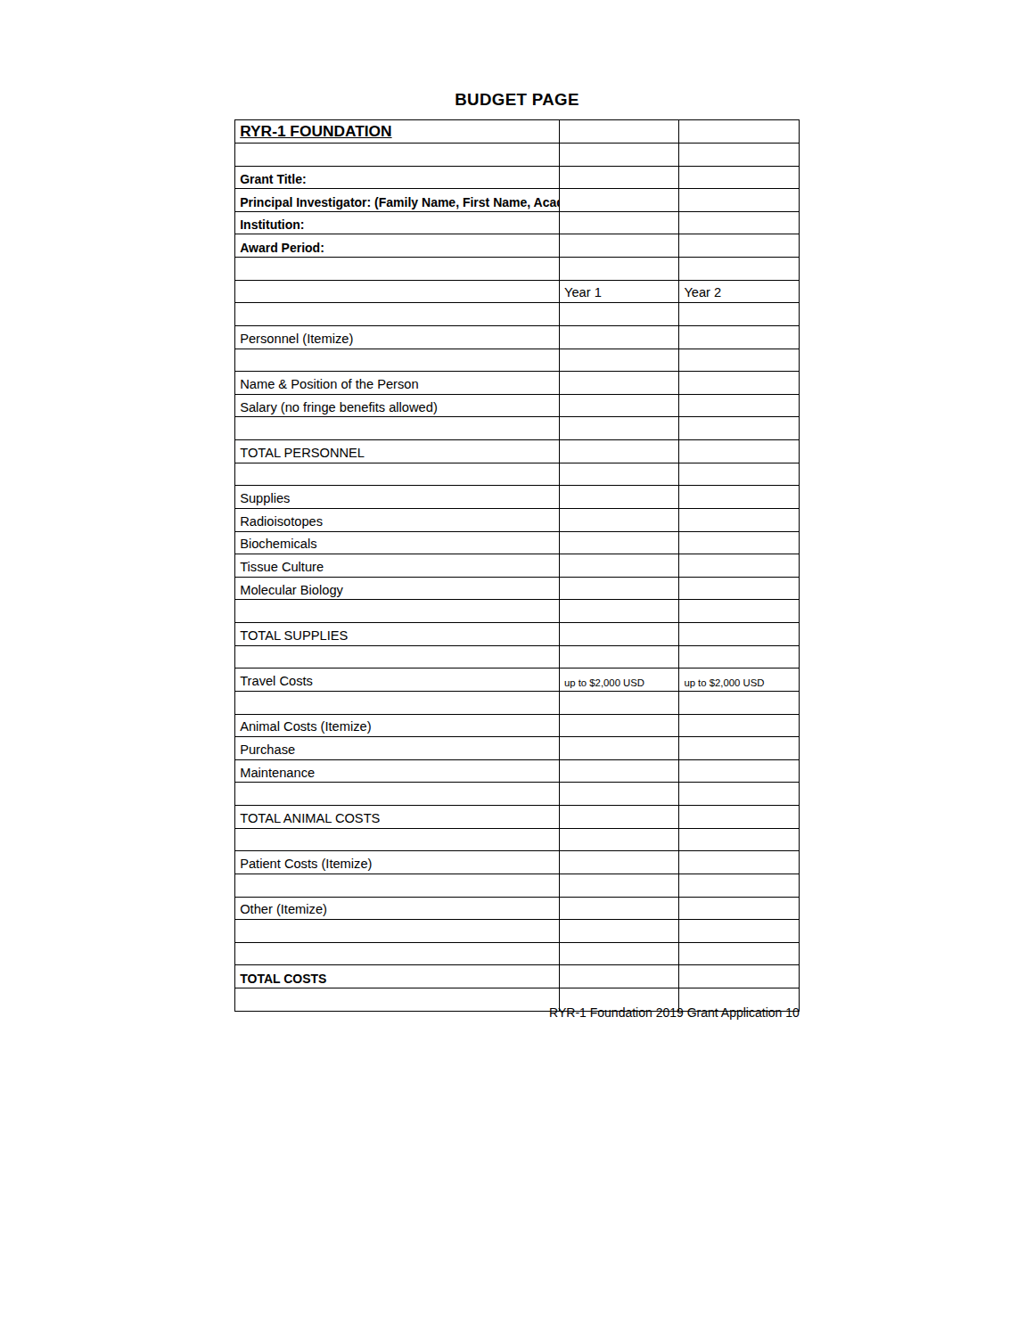BUDGET PAGE
| RYR-1 FOUNDATION | | |
| Grant Title: | | |
| Principal Investigator: (Family Name, First Name, Academic Degrees) | | |
| Institution: | | |
| Award Period: | | |
| | Year 1 | Year 2 |
| Personnel (Itemize) | | |
| Name & Position of the Person | | |
| Salary (no fringe benefits allowed) | | |
| TOTAL PERSONNEL | | |
| Supplies | | |
| Radioisotopes | | |
| Biochemicals | | |
| Tissue Culture | | |
| Molecular Biology | | |
| TOTAL SUPPLIES | | |
| Travel Costs | up to $2,000 USD | up to $2,000 USD |
| Animal Costs (Itemize) | | |
| Purchase | | |
| Maintenance | | |
| TOTAL ANIMAL COSTS | | |
| Patient Costs (Itemize) | | |
| Other (Itemize) | | |
| TOTAL COSTS | | |
RYR-1 Foundation 2019 Grant Application 10